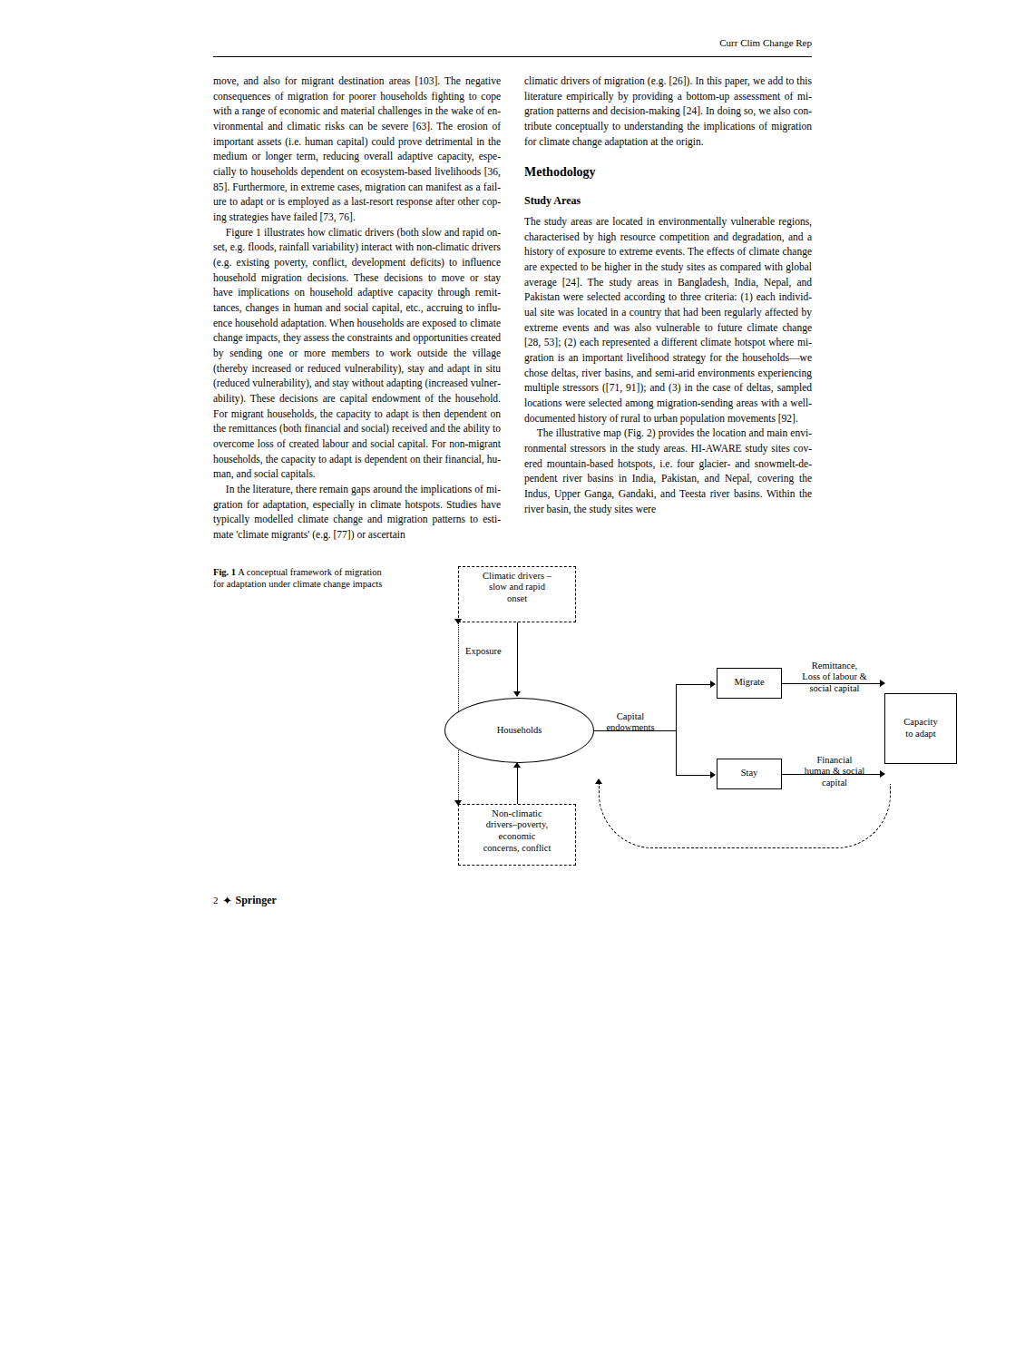Curr Clim Change Rep
move, and also for migrant destination areas [103]. The negative consequences of migration for poorer households fighting to cope with a range of economic and material challenges in the wake of environmental and climatic risks can be severe [63]. The erosion of important assets (i.e. human capital) could prove detrimental in the medium or longer term, reducing overall adaptive capacity, especially to households dependent on ecosystem-based livelihoods [36, 85]. Furthermore, in extreme cases, migration can manifest as a failure to adapt or is employed as a last-resort response after other coping strategies have failed [73, 76].
Figure 1 illustrates how climatic drivers (both slow and rapid onset, e.g. floods, rainfall variability) interact with non-climatic drivers (e.g. existing poverty, conflict, development deficits) to influence household migration decisions. These decisions to move or stay have implications on household adaptive capacity through remittances, changes in human and social capital, etc., accruing to influence household adaptation. When households are exposed to climate change impacts, they assess the constraints and opportunities created by sending one or more members to work outside the village (thereby increased or reduced vulnerability), stay and adapt in situ (reduced vulnerability), and stay without adapting (increased vulnerability). These decisions are capital endowment of the household. For migrant households, the capacity to adapt is then dependent on the remittances (both financial and social) received and the ability to overcome loss of created labour and social capital. For non-migrant households, the capacity to adapt is dependent on their financial, human, and social capitals.
In the literature, there remain gaps around the implications of migration for adaptation, especially in climate hotspots. Studies have typically modelled climate change and migration patterns to estimate 'climate migrants' (e.g. [77]) or ascertain
climatic drivers of migration (e.g. [26]). In this paper, we add to this literature empirically by providing a bottom-up assessment of migration patterns and decision-making [24]. In doing so, we also contribute conceptually to understanding the implications of migration for climate change adaptation at the origin.
Methodology
Study Areas
The study areas are located in environmentally vulnerable regions, characterised by high resource competition and degradation, and a history of exposure to extreme events. The effects of climate change are expected to be higher in the study sites as compared with global average [24]. The study areas in Bangladesh, India, Nepal, and Pakistan were selected according to three criteria: (1) each individual site was located in a country that had been regularly affected by extreme events and was also vulnerable to future climate change [28, 53]; (2) each represented a different climate hotspot where migration is an important livelihood strategy for the households—we chose deltas, river basins, and semi-arid environments experiencing multiple stressors ([71, 91]); and (3) in the case of deltas, sampled locations were selected among migration-sending areas with a well-documented history of rural to urban population movements [92].
The illustrative map (Fig. 2) provides the location and main environmental stressors in the study areas. HI-AWARE study sites covered mountain-based hotspots, i.e. four glacier- and snowmelt-dependent river basins in India, Pakistan, and Nepal, covering the Indus, Upper Ganga, Gandaki, and Teesta river basins. Within the river basin, the study sites were
Fig. 1 A conceptual framework of migration for adaptation under climate change impacts
Climatic drivers –
slow and rapid
onset
Exposure
Households
Non-climatic
drivers–poverty,
economic
concerns, conflict
Capital
endowments
Migrate
Stay
Remittance,
Loss of labour &
social capital
Financial
human & social
capital
Capacity
to adapt
2 ✦ Springer